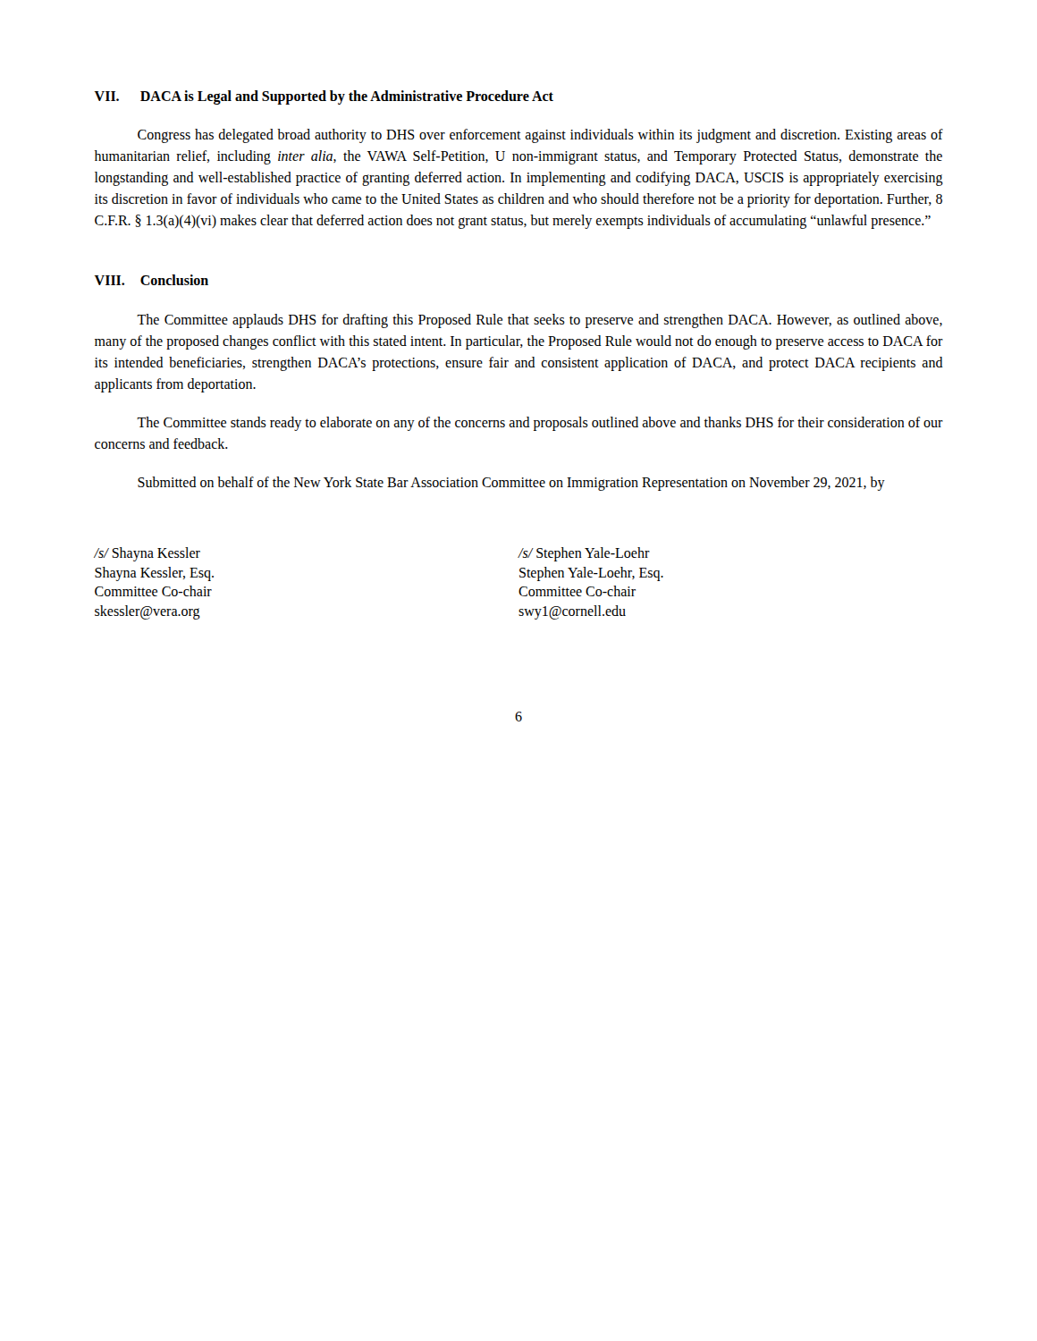VII. DACA is Legal and Supported by the Administrative Procedure Act
Congress has delegated broad authority to DHS over enforcement against individuals within its judgment and discretion. Existing areas of humanitarian relief, including inter alia, the VAWA Self-Petition, U non-immigrant status, and Temporary Protected Status, demonstrate the longstanding and well-established practice of granting deferred action. In implementing and codifying DACA, USCIS is appropriately exercising its discretion in favor of individuals who came to the United States as children and who should therefore not be a priority for deportation. Further, 8 C.F.R. § 1.3(a)(4)(vi) makes clear that deferred action does not grant status, but merely exempts individuals of accumulating “unlawful presence.”
VIII. Conclusion
The Committee applauds DHS for drafting this Proposed Rule that seeks to preserve and strengthen DACA. However, as outlined above, many of the proposed changes conflict with this stated intent. In particular, the Proposed Rule would not do enough to preserve access to DACA for its intended beneficiaries, strengthen DACA’s protections, ensure fair and consistent application of DACA, and protect DACA recipients and applicants from deportation.
The Committee stands ready to elaborate on any of the concerns and proposals outlined above and thanks DHS for their consideration of our concerns and feedback.
Submitted on behalf of the New York State Bar Association Committee on Immigration Representation on November 29, 2021, by
| /s/ Shayna Kessler Shayna Kessler, Esq. Committee Co-chair skessler@vera.org | /s/ Stephen Yale-Loehr Stephen Yale-Loehr, Esq. Committee Co-chair swy1@cornell.edu |
6